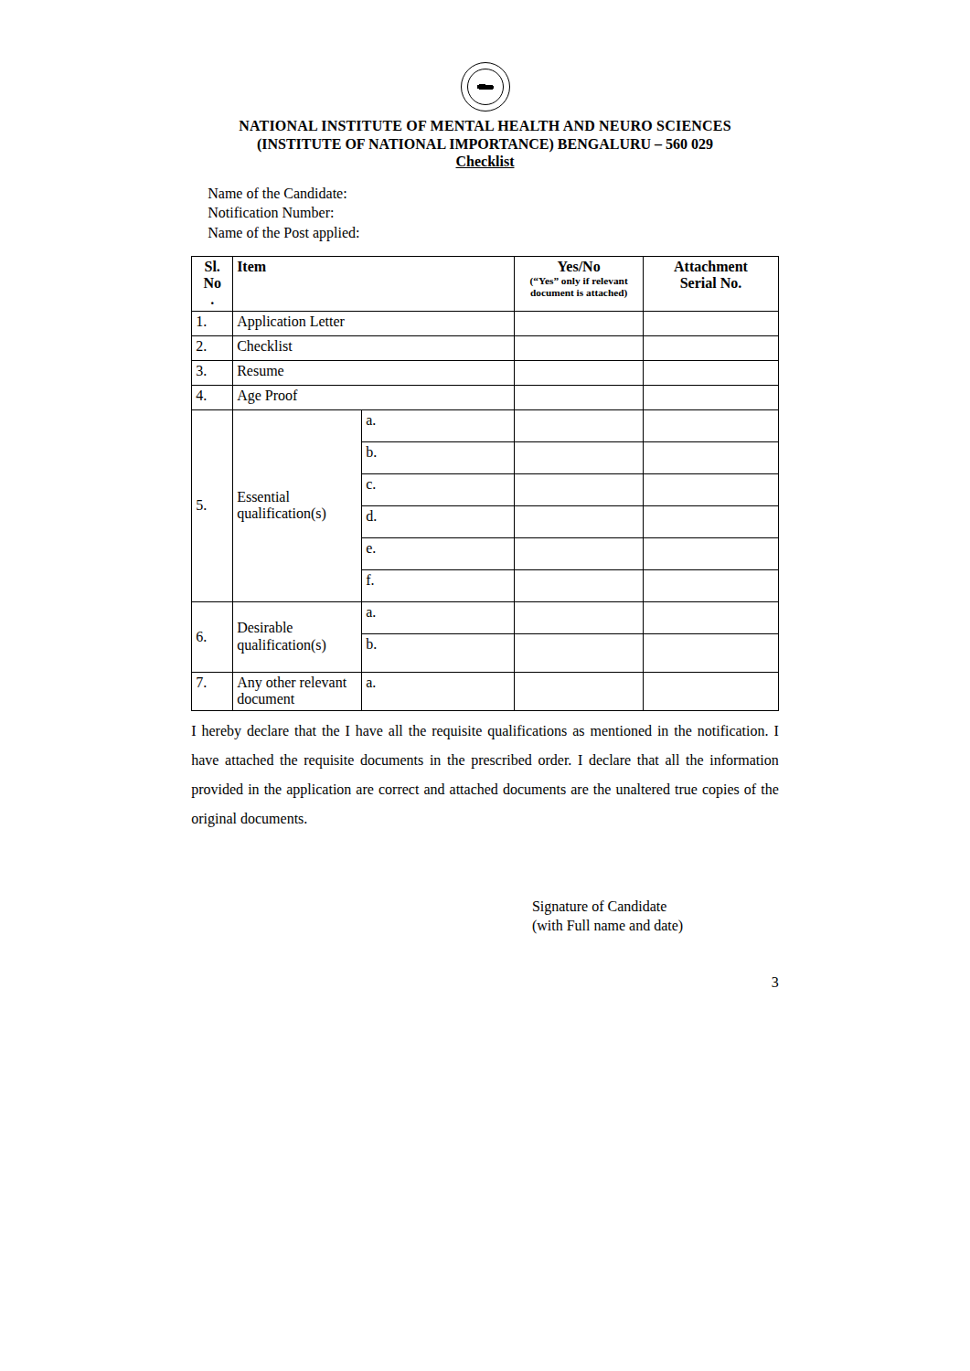NATIONAL INSTITUTE OF MENTAL HEALTH AND NEURO SCIENCES
(INSTITUTE OF NATIONAL IMPORTANCE) BENGALURU – 560 029
Checklist
Name of the Candidate:
Notification Number:
Name of the Post applied:
| Sl. No . | Item | Yes/No (“Yes” only if relevant document is attached) | Attachment Serial No. |
| --- | --- | --- | --- |
| 1. | Application Letter | | |
| 2. | Checklist | | |
| 3. | Resume | | |
| 4. | Age Proof | | |
| 5. | Essential qualification(s) | a. | | |
| b. | | |
| c. | | |
| d. | | |
| e. | | |
| f. | | |
| 6. | Desirable qualification(s) | a. | | |
| b. | | |
| 7. | Any other relevant document | a. | | |
I hereby declare that the I have all the requisite qualifications as mentioned in the notification. I have attached the requisite documents in the prescribed order. I declare that all the information provided in the application are correct and attached documents are the unaltered true copies of the original documents.
Signature of Candidate
(with Full name and date)
3